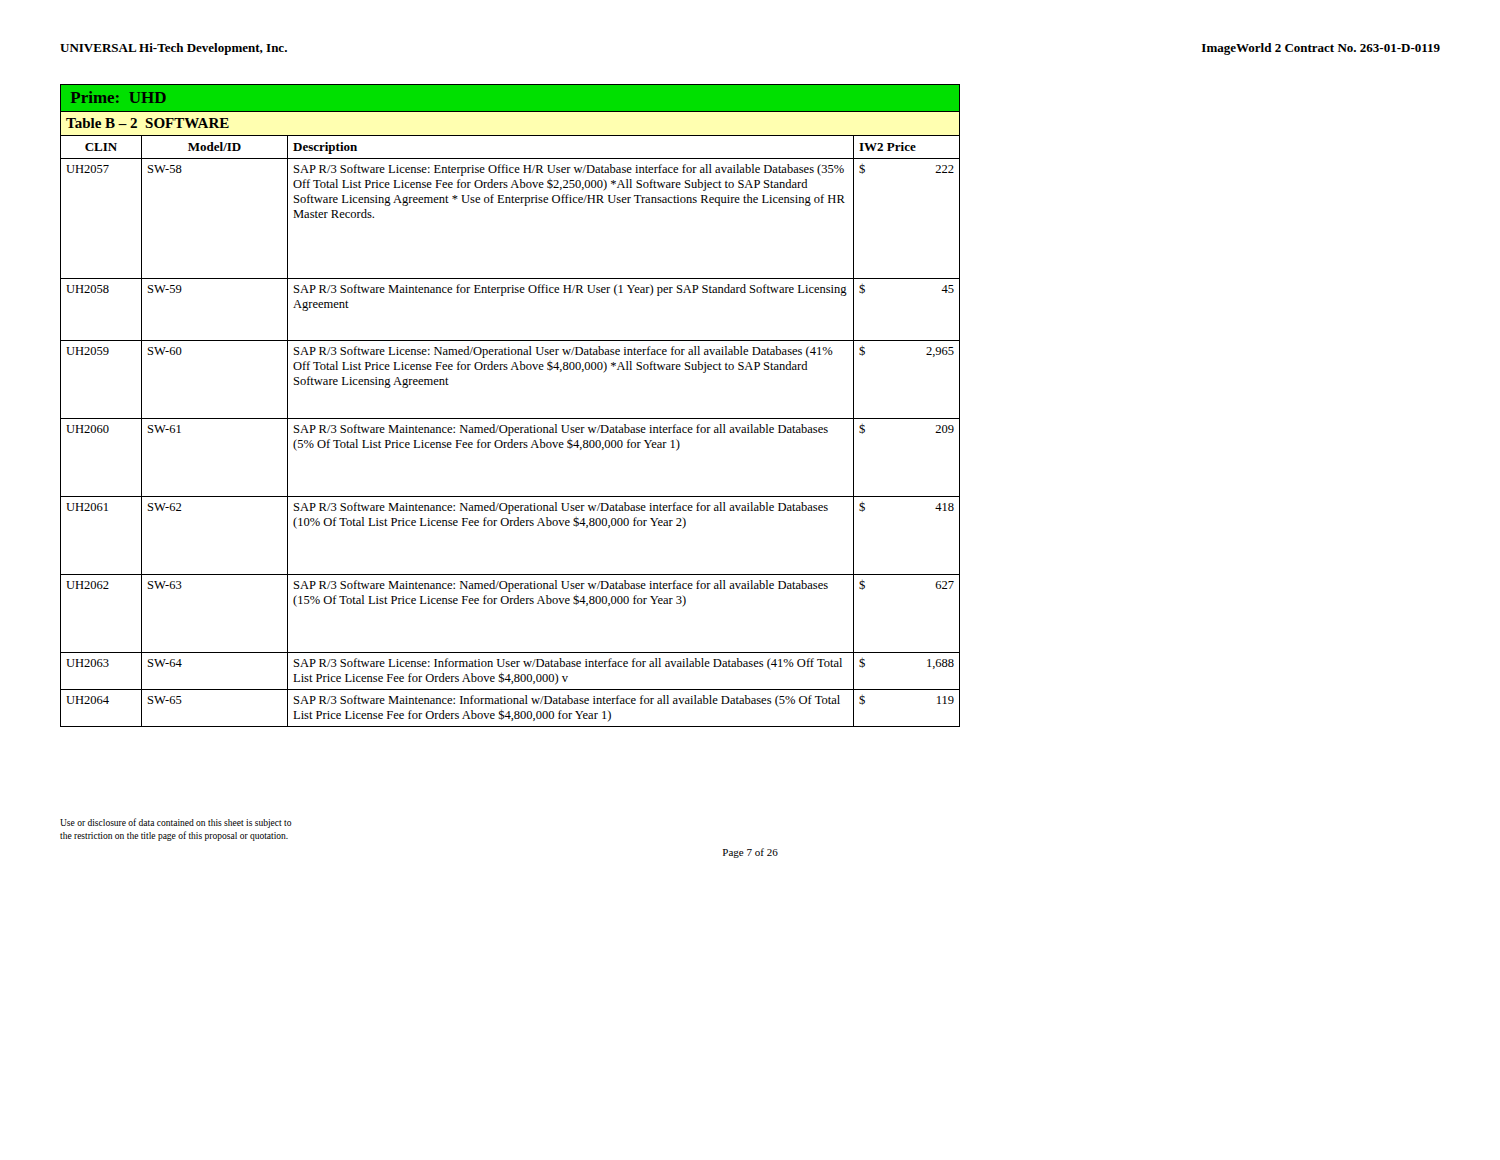UNIVERSAL Hi-Tech Development, Inc.
ImageWorld 2 Contract No. 263-01-D-0119
| Prime: UHD |
| Table B – 2 SOFTWARE |
| CLIN | Model/ID | Description | IW2 Price |
| UH2057 | SW-58 | SAP R/3 Software License: Enterprise Office H/R User w/Database interface for all available Databases (35% Off Total List Price License Fee for Orders Above $2,250,000) *All Software Subject to SAP Standard Software Licensing Agreement * Use of Enterprise Office/HR User Transactions Require the Licensing of HR Master Records. | $ 222 |
| UH2058 | SW-59 | SAP R/3 Software Maintenance for Enterprise Office H/R User (1 Year) per SAP Standard Software Licensing Agreement | $ 45 |
| UH2059 | SW-60 | SAP R/3 Software License: Named/Operational User w/Database interface for all available Databases (41% Off Total List Price License Fee for Orders Above $4,800,000) *All Software Subject to SAP Standard Software Licensing Agreement | $ 2,965 |
| UH2060 | SW-61 | SAP R/3 Software Maintenance: Named/Operational User w/Database interface for all available Databases (5% Of Total List Price License Fee for Orders Above $4,800,000 for Year 1) | $ 209 |
| UH2061 | SW-62 | SAP R/3 Software Maintenance: Named/Operational User w/Database interface for all available Databases (10% Of Total List Price License Fee for Orders Above $4,800,000 for Year 2) | $ 418 |
| UH2062 | SW-63 | SAP R/3 Software Maintenance: Named/Operational User w/Database interface for all available Databases (15% Of Total List Price License Fee for Orders Above $4,800,000 for Year 3) | $ 627 |
| UH2063 | SW-64 | SAP R/3 Software License: Information User w/Database interface for all available Databases (41% Off Total List Price License Fee for Orders Above $4,800,000) v | $ 1,688 |
| UH2064 | SW-65 | SAP R/3 Software Maintenance: Informational w/Database interface for all available Databases (5% Of Total List Price License Fee for Orders Above $4,800,000 for Year 1) | $ 119 |
Use or disclosure of data contained on this sheet is subject to
the restriction on the title page of this proposal or quotation.
Page 7 of 26